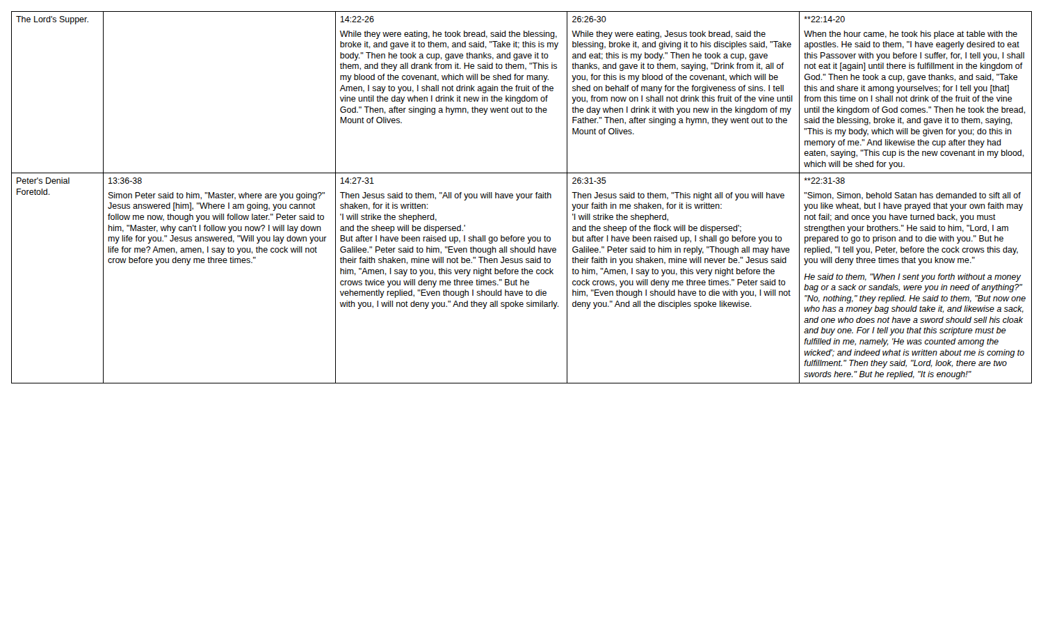| The Lord's Supper. | | 14:22-26 While they were eating, he took bread, said the blessing, broke it, and gave it to them, and said, "Take it; this is my body." Then he took a cup, gave thanks, and gave it to them, and they all drank from it. He said to them, "This is my blood of the covenant, which will be shed for many. Amen, I say to you, I shall not drink again the fruit of the vine until the day when I drink it new in the kingdom of God." Then, after singing a hymn, they went out to the Mount of Olives. | 26:26-30 While they were eating, Jesus took bread, said the blessing, broke it, and giving it to his disciples said, "Take and eat; this is my body." Then he took a cup, gave thanks, and gave it to them, saying, "Drink from it, all of you, for this is my blood of the covenant, which will be shed on behalf of many for the forgiveness of sins. I tell you, from now on I shall not drink this fruit of the vine until the day when I drink it with you new in the kingdom of my Father." Then, after singing a hymn, they went out to the Mount of Olives. | **22:14-20 When the hour came, he took his place at table with the apostles. He said to them, "I have eagerly desired to eat this Passover with you before I suffer, for, I tell you, I shall not eat it [again] until there is fulfillment in the kingdom of God." Then he took a cup, gave thanks, and said, "Take this and share it among yourselves; for I tell you [that] from this time on I shall not drink of the fruit of the vine until the kingdom of God comes." Then he took the bread, said the blessing, broke it, and gave it to them, saying, "This is my body, which will be given for you; do this in memory of me." And likewise the cup after they had eaten, saying, "This cup is the new covenant in my blood, which will be shed for you. |
| Peter's Denial Foretold. | 13:36-38 Simon Peter said to him, "Master, where are you going?" Jesus answered [him], "Where I am going, you cannot follow me now, though you will follow later." Peter said to him, "Master, why can't I follow you now? I will lay down my life for you." Jesus answered, "Will you lay down your life for me? Amen, amen, I say to you, the cock will not crow before you deny me three times." | 14:27-31 Then Jesus said to them, "All of you will have your faith shaken, for it is written: 'I will strike the shepherd, and the sheep will be dispersed.' But after I have been raised up, I shall go before you to Galilee." Peter said to him, "Even though all should have their faith shaken, mine will not be." Then Jesus said to him, "Amen, I say to you, this very night before the cock crows twice you will deny me three times." But he vehemently replied, "Even though I should have to die with you, I will not deny you." And they all spoke similarly. | 26:31-35 Then Jesus said to them, "This night all of you will have your faith in me shaken, for it is written: 'I will strike the shepherd, and the sheep of the flock will be dispersed'; but after I have been raised up, I shall go before you to Galilee." Peter said to him in reply, "Though all may have their faith in you shaken, mine will never be." Jesus said to him, "Amen, I say to you, this very night before the cock crows, you will deny me three times." Peter said to him, "Even though I should have to die with you, I will not deny you." And all the disciples spoke likewise. | **22:31-38 "Simon, Simon, behold Satan has demanded to sift all of you like wheat, but I have prayed that your own faith may not fail; and once you have turned back, you must strengthen your brothers." He said to him, "Lord, I am prepared to go to prison and to die with you." But he replied, "I tell you, Peter, before the cock crows this day, you will deny three times that you know me." He said to them, "When I sent you forth without a money bag or a sack or sandals, were you in need of anything?" "No, nothing," they replied. He said to them, "But now one who has a money bag should take it, and likewise a sack, and one who does not have a sword should sell his cloak and buy one. For I tell you that this scripture must be fulfilled in me, namely, 'He was counted among the wicked'; and indeed what is written about me is coming to fulfillment." Then they said, "Lord, look, there are two swords here." But he replied, "It is enough!" |